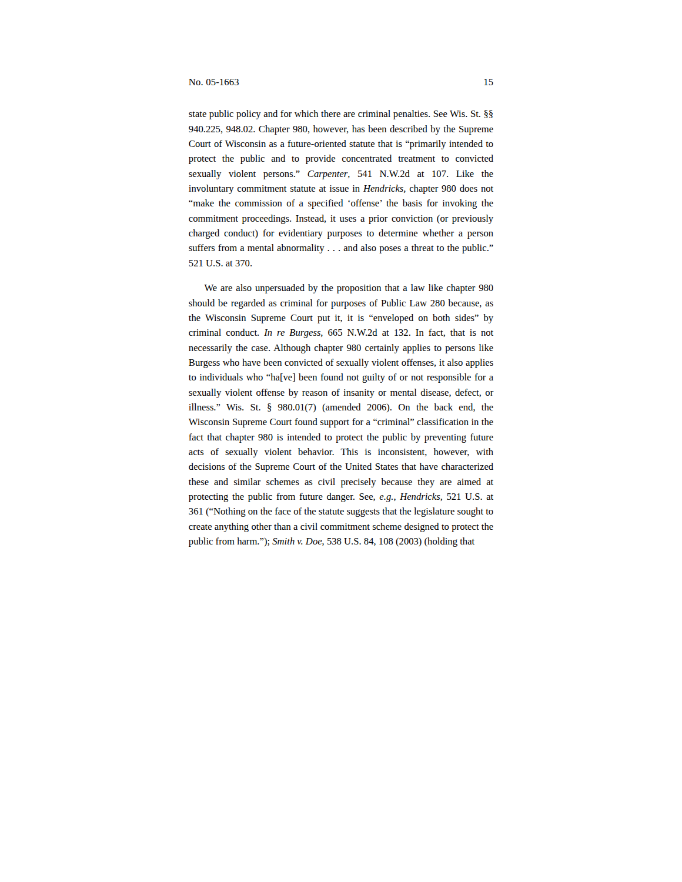No. 05-1663 15
state public policy and for which there are criminal penalties. See Wis. St. §§ 940.225, 948.02. Chapter 980, however, has been described by the Supreme Court of Wisconsin as a future-oriented statute that is “primarily intended to protect the public and to provide concentrated treatment to convicted sexually violent persons.” Carpenter, 541 N.W.2d at 107. Like the involuntary commitment statute at issue in Hendricks, chapter 980 does not “make the commission of a specified ‘offense’ the basis for invoking the commitment proceedings. Instead, it uses a prior conviction (or previously charged conduct) for evidentiary purposes to determine whether a person suffers from a mental abnormality . . . and also poses a threat to the public.” 521 U.S. at 370.
We are also unpersuaded by the proposition that a law like chapter 980 should be regarded as criminal for purposes of Public Law 280 because, as the Wisconsin Supreme Court put it, it is “enveloped on both sides” by criminal conduct. In re Burgess, 665 N.W.2d at 132. In fact, that is not necessarily the case. Although chapter 980 certainly applies to persons like Burgess who have been convicted of sexually violent offenses, it also applies to individuals who “ha[ve] been found not guilty of or not responsible for a sexually violent offense by reason of insanity or mental disease, defect, or illness.” Wis. St. § 980.01(7) (amended 2006). On the back end, the Wisconsin Supreme Court found support for a “criminal” classification in the fact that chapter 980 is intended to protect the public by preventing future acts of sexually violent behavior. This is inconsistent, however, with decisions of the Supreme Court of the United States that have characterized these and similar schemes as civil precisely because they are aimed at protecting the public from future danger. See, e.g., Hendricks, 521 U.S. at 361 (“Nothing on the face of the statute suggests that the legislature sought to create anything other than a civil commitment scheme designed to protect the public from harm.”); Smith v. Doe, 538 U.S. 84, 108 (2003) (holding that